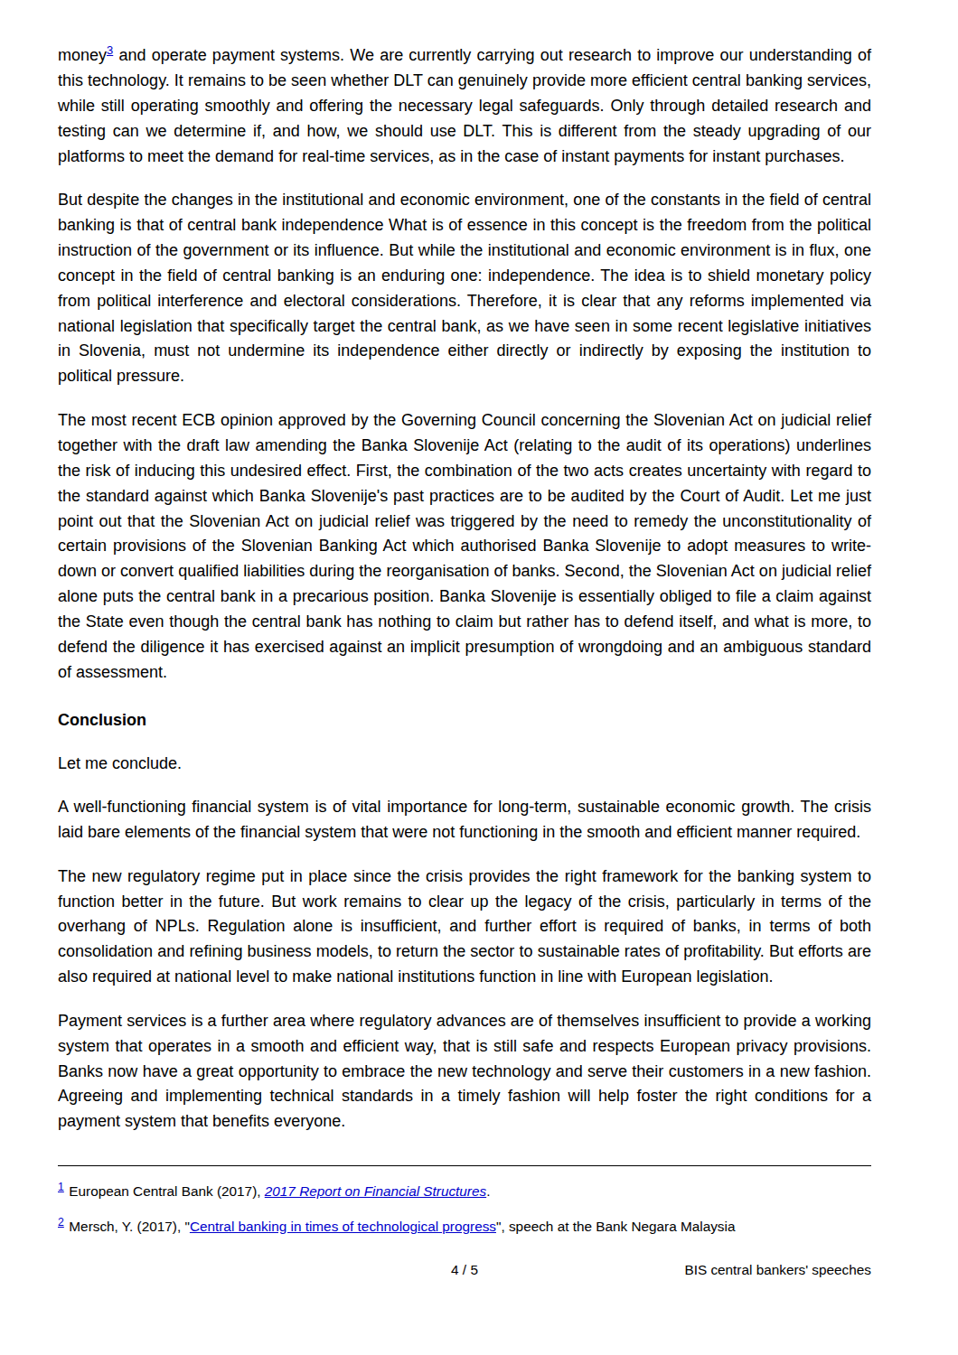money3 and operate payment systems. We are currently carrying out research to improve our understanding of this technology. It remains to be seen whether DLT can genuinely provide more efficient central banking services, while still operating smoothly and offering the necessary legal safeguards. Only through detailed research and testing can we determine if, and how, we should use DLT. This is different from the steady upgrading of our platforms to meet the demand for real-time services, as in the case of instant payments for instant purchases.
But despite the changes in the institutional and economic environment, one of the constants in the field of central banking is that of central bank independence What is of essence in this concept is the freedom from the political instruction of the government or its influence. But while the institutional and economic environment is in flux, one concept in the field of central banking is an enduring one: independence. The idea is to shield monetary policy from political interference and electoral considerations. Therefore, it is clear that any reforms implemented via national legislation that specifically target the central bank, as we have seen in some recent legislative initiatives in Slovenia, must not undermine its independence either directly or indirectly by exposing the institution to political pressure.
The most recent ECB opinion approved by the Governing Council concerning the Slovenian Act on judicial relief together with the draft law amending the Banka Slovenije Act (relating to the audit of its operations) underlines the risk of inducing this undesired effect. First, the combination of the two acts creates uncertainty with regard to the standard against which Banka Slovenije's past practices are to be audited by the Court of Audit. Let me just point out that the Slovenian Act on judicial relief was triggered by the need to remedy the unconstitutionality of certain provisions of the Slovenian Banking Act which authorised Banka Slovenije to adopt measures to write-down or convert qualified liabilities during the reorganisation of banks. Second, the Slovenian Act on judicial relief alone puts the central bank in a precarious position. Banka Slovenije is essentially obliged to file a claim against the State even though the central bank has nothing to claim but rather has to defend itself, and what is more, to defend the diligence it has exercised against an implicit presumption of wrongdoing and an ambiguous standard of assessment.
Conclusion
Let me conclude.
A well-functioning financial system is of vital importance for long-term, sustainable economic growth. The crisis laid bare elements of the financial system that were not functioning in the smooth and efficient manner required.
The new regulatory regime put in place since the crisis provides the right framework for the banking system to function better in the future. But work remains to clear up the legacy of the crisis, particularly in terms of the overhang of NPLs. Regulation alone is insufficient, and further effort is required of banks, in terms of both consolidation and refining business models, to return the sector to sustainable rates of profitability. But efforts are also required at national level to make national institutions function in line with European legislation.
Payment services is a further area where regulatory advances are of themselves insufficient to provide a working system that operates in a smooth and efficient way, that is still safe and respects European privacy provisions. Banks now have a great opportunity to embrace the new technology and serve their customers in a new fashion. Agreeing and implementing technical standards in a timely fashion will help foster the right conditions for a payment system that benefits everyone.
1 European Central Bank (2017), 2017 Report on Financial Structures.
2 Mersch, Y. (2017), "Central banking in times of technological progress", speech at the Bank Negara Malaysia
4 / 5 BIS central bankers' speeches